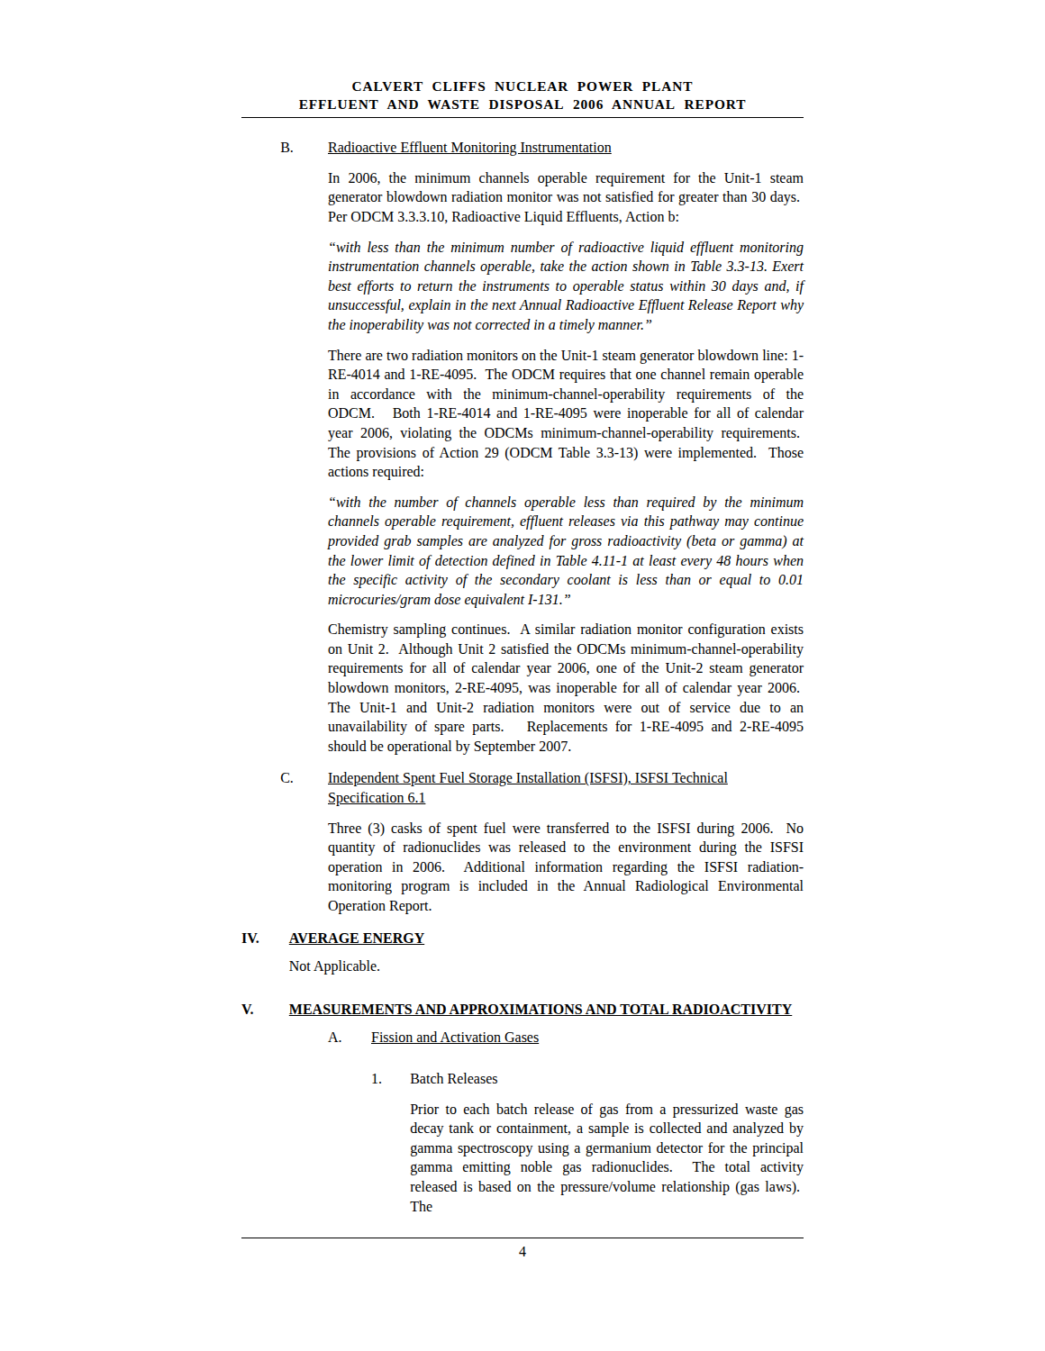CALVERT CLIFFS NUCLEAR POWER PLANT
EFFLUENT AND WASTE DISPOSAL 2006 ANNUAL REPORT
B.
Radioactive Effluent Monitoring Instrumentation
In 2006, the minimum channels operable requirement for the Unit-1 steam generator blowdown radiation monitor was not satisfied for greater than 30 days. Per ODCM 3.3.3.10, Radioactive Liquid Effluents, Action b:
“with less than the minimum number of radioactive liquid effluent monitoring instrumentation channels operable, take the action shown in Table 3.3-13. Exert best efforts to return the instruments to operable status within 30 days and, if unsuccessful, explain in the next Annual Radioactive Effluent Release Report why the inoperability was not corrected in a timely manner.”
There are two radiation monitors on the Unit-1 steam generator blowdown line: 1-RE-4014 and 1-RE-4095. The ODCM requires that one channel remain operable in accordance with the minimum-channel-operability requirements of the ODCM. Both 1-RE-4014 and 1-RE-4095 were inoperable for all of calendar year 2006, violating the ODCMs minimum-channel-operability requirements. The provisions of Action 29 (ODCM Table 3.3-13) were implemented. Those actions required:
“with the number of channels operable less than required by the minimum channels operable requirement, effluent releases via this pathway may continue provided grab samples are analyzed for gross radioactivity (beta or gamma) at the lower limit of detection defined in Table 4.11-1 at least every 48 hours when the specific activity of the secondary coolant is less than or equal to 0.01 microcuries/gram dose equivalent I-131.”
Chemistry sampling continues. A similar radiation monitor configuration exists on Unit 2. Although Unit 2 satisfied the ODCMs minimum-channel-operability requirements for all of calendar year 2006, one of the Unit-2 steam generator blowdown monitors, 2-RE-4095, was inoperable for all of calendar year 2006. The Unit-1 and Unit-2 radiation monitors were out of service due to an unavailability of spare parts. Replacements for 1-RE-4095 and 2-RE-4095 should be operational by September 2007.
C.
Independent Spent Fuel Storage Installation (ISFSI), ISFSI Technical Specification 6.1
Three (3) casks of spent fuel were transferred to the ISFSI during 2006. No quantity of radionuclides was released to the environment during the ISFSI operation in 2006. Additional information regarding the ISFSI radiation-monitoring program is included in the Annual Radiological Environmental Operation Report.
IV.
AVERAGE ENERGY
Not Applicable.
V.
MEASUREMENTS AND APPROXIMATIONS AND TOTAL RADIOACTIVITY
A.
Fission and Activation Gases
1.
Batch Releases
Prior to each batch release of gas from a pressurized waste gas decay tank or containment, a sample is collected and analyzed by gamma spectroscopy using a germanium detector for the principal gamma emitting noble gas radionuclides. The total activity released is based on the pressure/volume relationship (gas laws). The
4